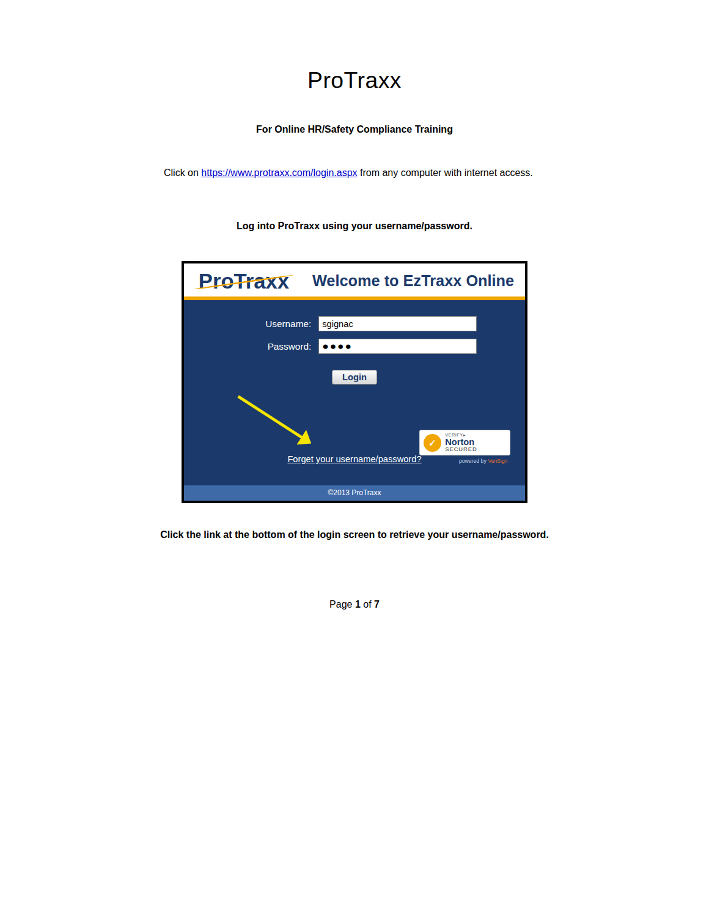ProTraxx
For Online HR/Safety Compliance Training
Click on https://www.protraxx.com/login.aspx from any computer with internet access.
Log into ProTraxx using your username/password.
Pro Traxx
Welcome to EzTraxx Online
Username:
sgignac
Password:
●●●●
Login
Forget your username/password?
✓
VERIFY▸
Norton
SECURED
powered by VeriSign
©2013 ProTraxx
Click the link at the bottom of the login screen to retrieve your username/password.
Page 1 of 7